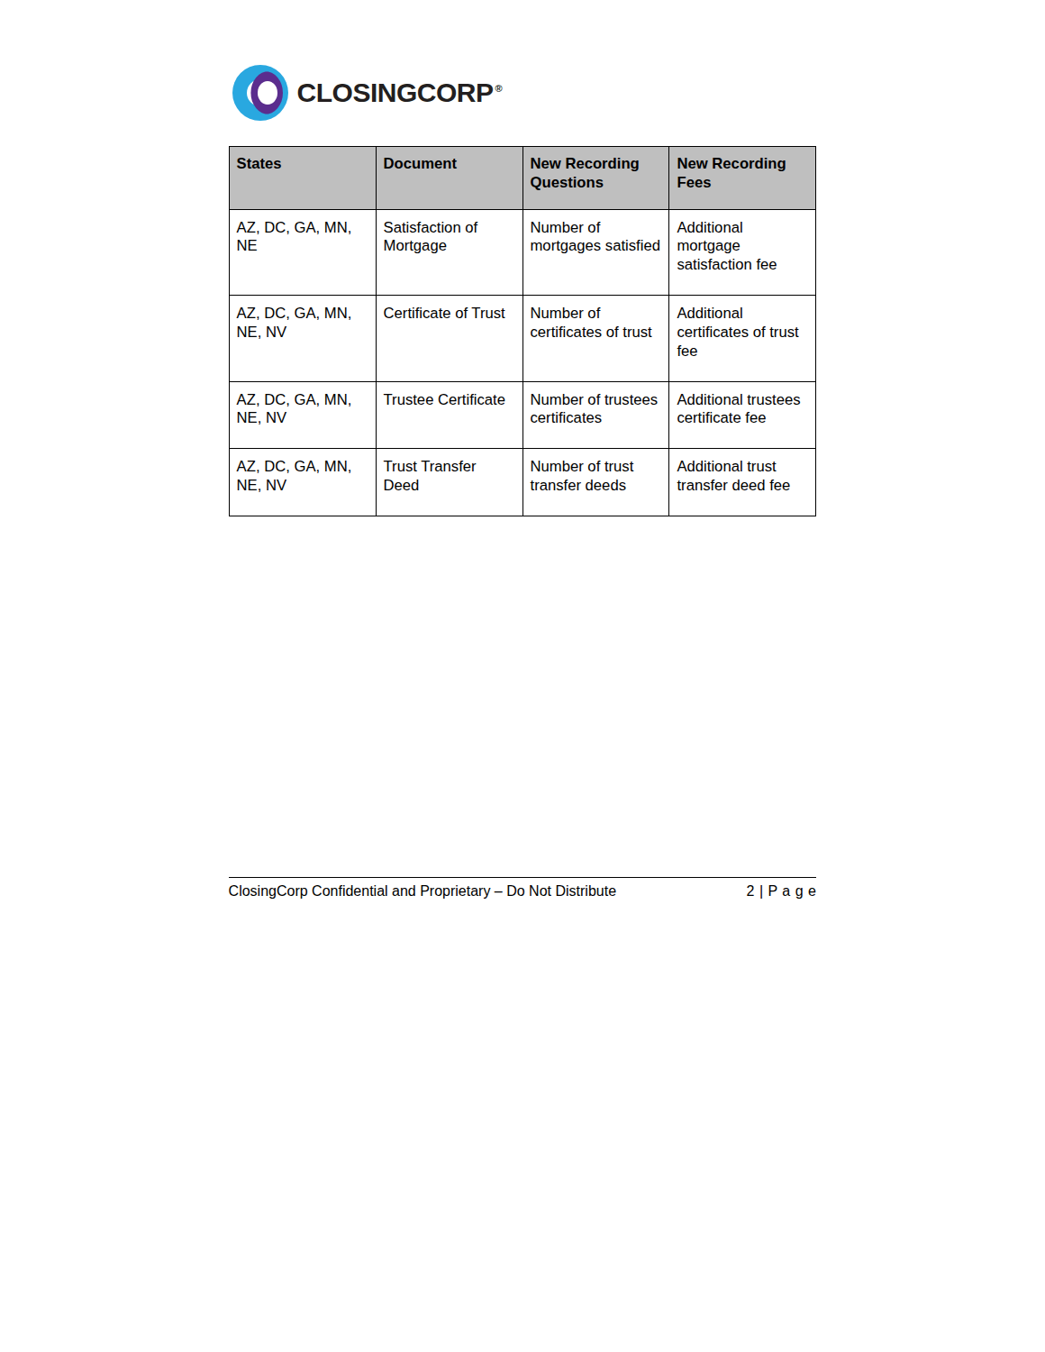CLOSINGCORP®
| States | Document | New Recording Questions | New Recording Fees |
| --- | --- | --- | --- |
| AZ, DC, GA, MN, NE | Satisfaction of Mortgage | Number of mortgages satisfied | Additional mortgage satisfaction fee |
| AZ, DC, GA, MN, NE, NV | Certificate of Trust | Number of certificates of trust | Additional certificates of trust fee |
| AZ, DC, GA, MN, NE, NV | Trustee Certificate | Number of trustees certificates | Additional trustees certificate fee |
| AZ, DC, GA, MN, NE, NV | Trust Transfer Deed | Number of trust transfer deeds | Additional trust transfer deed fee |
ClosingCorp Confidential and Proprietary – Do Not Distribute
2 | P a g e